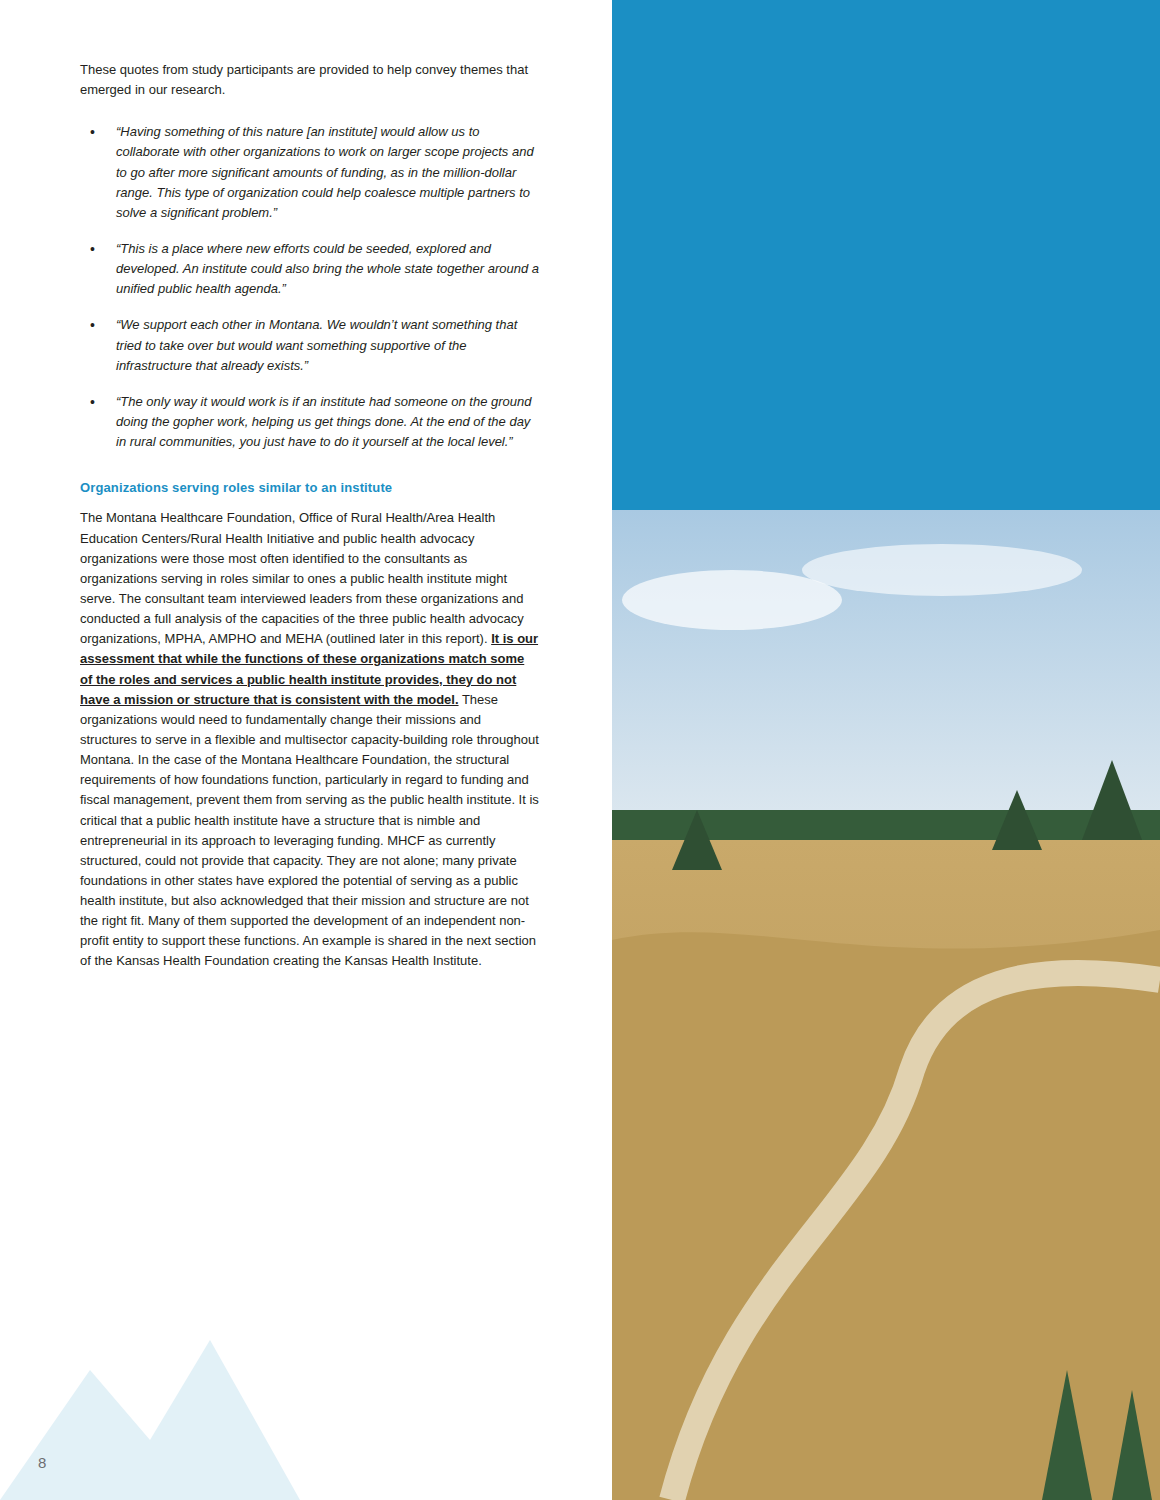“
“The politics and how others can feel connected to an institute must be thought about strategically. Partners really need to be brought in and made to feel like they are part of the design of it, or it will step on turf. It somehow needs to leverage what exists in Montana.”
These quotes from study participants are provided to help convey themes that emerged in our research.
“Having something of this nature [an institute] would allow us to collaborate with other organizations to work on larger scope projects and to go after more significant amounts of funding, as in the million-dollar range. This type of organization could help coalesce multiple partners to solve a significant problem.”
“This is a place where new efforts could be seeded, explored and developed. An institute could also bring the whole state together around a unified public health agenda.”
“We support each other in Montana. We wouldn’t want something that tried to take over but would want something supportive of the infrastructure that already exists.”
“The only way it would work is if an institute had someone on the ground doing the gopher work, helping us get things done. At the end of the day in rural communities, you just have to do it yourself at the local level.”
Organizations serving roles similar to an institute
The Montana Healthcare Foundation, Office of Rural Health/Area Health Education Centers/Rural Health Initiative and public health advocacy organizations were those most often identified to the consultants as organizations serving in roles similar to ones a public health institute might serve. The consultant team interviewed leaders from these organizations and conducted a full analysis of the capacities of the three public health advocacy organizations, MPHA, AMPHO and MEHA (outlined later in this report). It is our assessment that while the functions of these organizations match some of the roles and services a public health institute provides, they do not have a mission or structure that is consistent with the model. These organizations would need to fundamentally change their missions and structures to serve in a flexible and multisector capacity-building role throughout Montana. In the case of the Montana Healthcare Foundation, the structural requirements of how foundations function, particularly in regard to funding and fiscal management, prevent them from serving as the public health institute. It is critical that a public health institute have a structure that is nimble and entrepreneurial in its approach to leveraging funding. MHCF as currently structured, could not provide that capacity. They are not alone; many private foundations in other states have explored the potential of serving as a public health institute, but also acknowledged that their mission and structure are not the right fit. Many of them supported the development of an independent non-profit entity to support these functions. An example is shared in the next section of the Kansas Health Foundation creating the Kansas Health Institute.
8